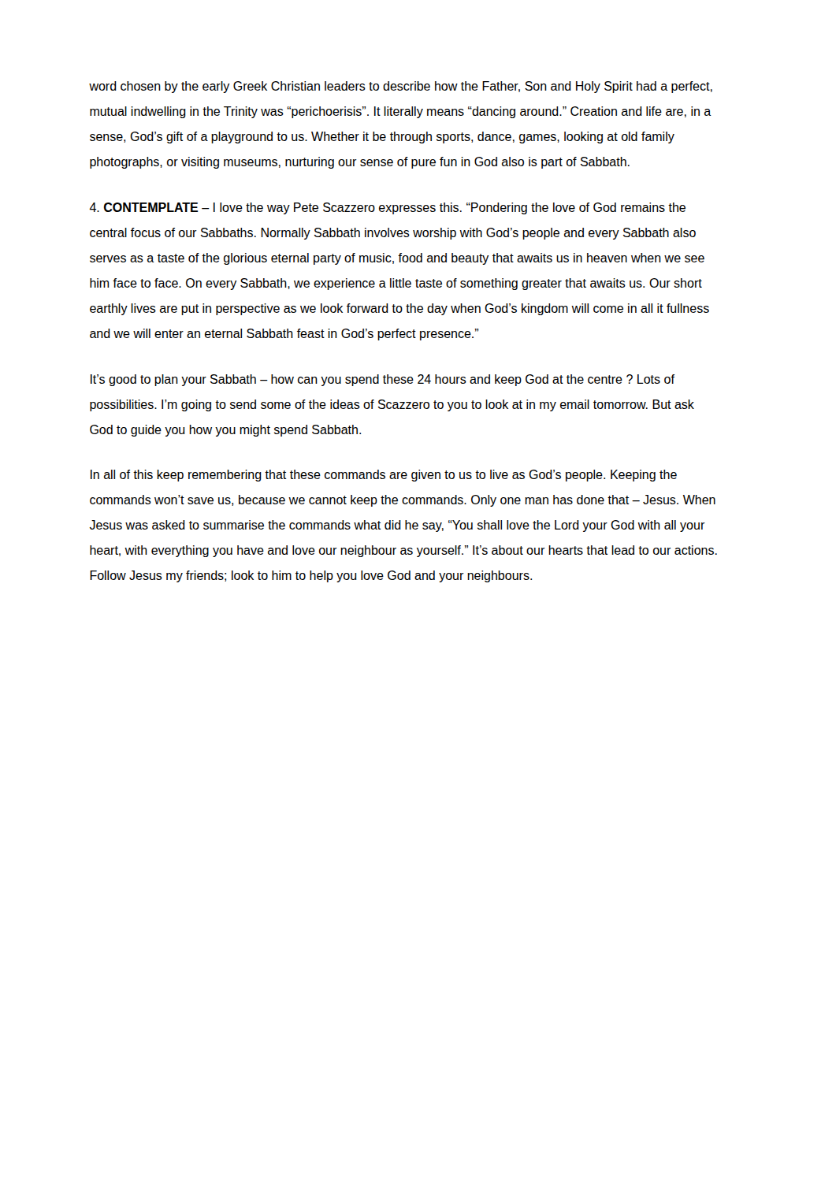word chosen by the early Greek Christian leaders to describe how the Father, Son and Holy Spirit had a perfect, mutual indwelling in the Trinity was “perichoerisis”. It literally means “dancing around.” Creation and life are, in a sense, God’s gift of a playground to us. Whether it be through sports, dance, games, looking at old family photographs, or visiting museums, nurturing our sense of pure fun in God also is part of Sabbath.
4. CONTEMPLATE – I love the way Pete Scazzero expresses this. “Pondering the love of God remains the central focus of our Sabbaths. Normally Sabbath involves worship with God’s people and every Sabbath also serves as a taste of the glorious eternal party of music, food and beauty that awaits us in heaven when we see him face to face. On every Sabbath, we experience a little taste of something greater that awaits us. Our short earthly lives are put in perspective as we look forward to the day when God’s kingdom will come in all it fullness and we will enter an eternal Sabbath feast in God’s perfect presence.”
It’s good to plan your Sabbath – how can you spend these 24 hours and keep God at the centre ? Lots of possibilities. I’m going to send some of the ideas of Scazzero to you to look at in my email tomorrow. But ask God to guide you how you might spend Sabbath.
In all of this keep remembering that these commands are given to us to live as God’s people. Keeping the commands won’t save us, because we cannot keep the commands. Only one man has done that – Jesus. When Jesus was asked to summarise the commands what did he say, “You shall love the Lord your God with all your heart, with everything you have and love our neighbour as yourself.” It’s about our hearts that lead to our actions. Follow Jesus my friends; look to him to help you love God and your neighbours.